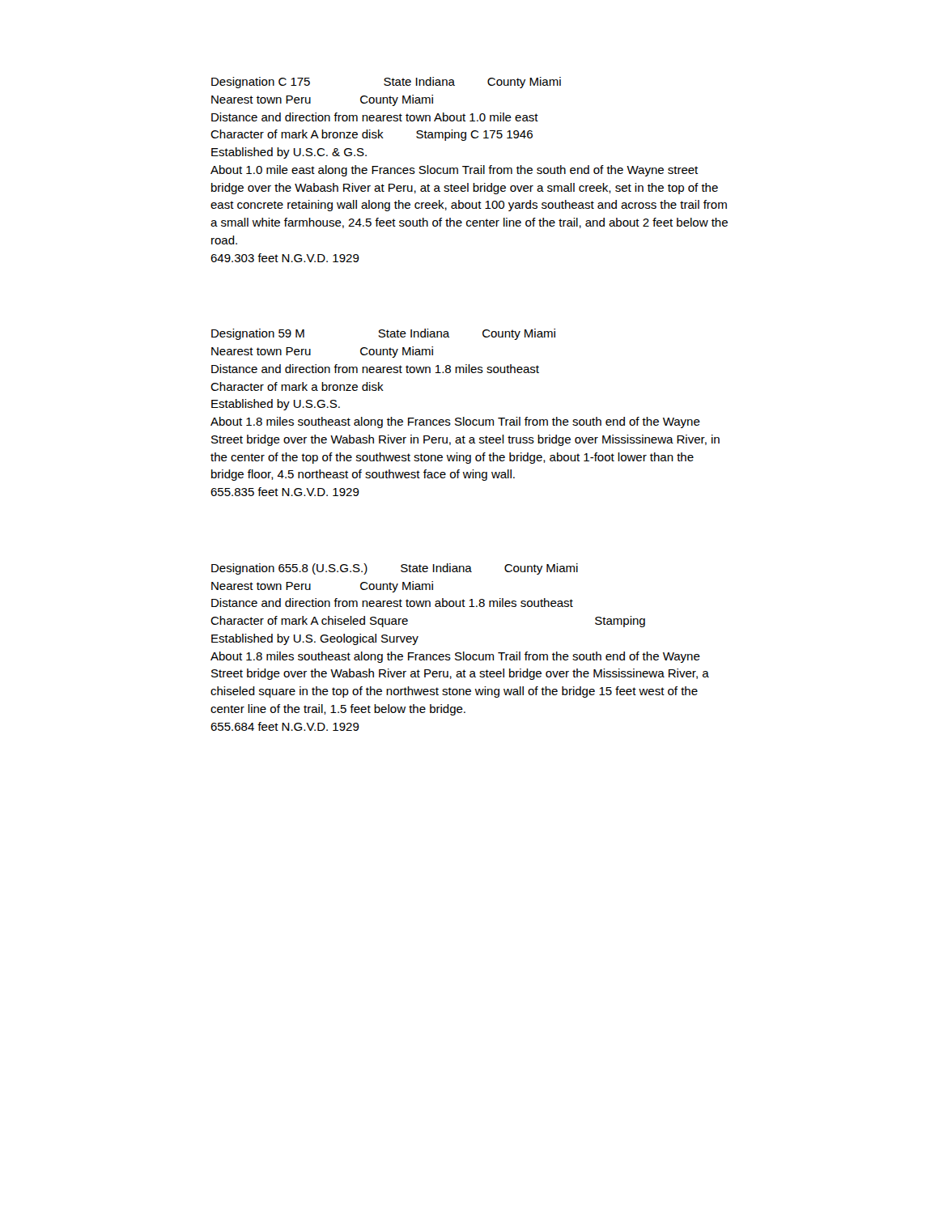Designation C 175 State Indiana County Miami
Nearest town Peru County Miami
Distance and direction from nearest town About 1.0 mile east
Character of mark A bronze disk Stamping C 175 1946
Established by U.S.C. & G.S.
About 1.0 mile east along the Frances Slocum Trail from the south end of the Wayne street bridge over the Wabash River at Peru, at a steel bridge over a small creek, set in the top of the east concrete retaining wall along the creek, about 100 yards southeast and across the trail from a small white farmhouse, 24.5 feet south of the center line of the trail, and about 2 feet below the road.
649.303 feet N.G.V.D. 1929
Designation 59 M State Indiana County Miami
Nearest town Peru County Miami
Distance and direction from nearest town 1.8 miles southeast
Character of mark a bronze disk
Established by U.S.G.S.
About 1.8 miles southeast along the Frances Slocum Trail from the south end of the Wayne Street bridge over the Wabash River in Peru, at a steel truss bridge over Mississinewa River, in the center of the top of the southwest stone wing of the bridge, about 1-foot lower than the bridge floor, 4.5 northeast of southwest face of wing wall.
655.835 feet N.G.V.D. 1929
Designation 655.8 (U.S.G.S.) State Indiana County Miami
Nearest town Peru County Miami
Distance and direction from nearest town about 1.8 miles southeast
Character of mark A chiseled Square Stamping
Established by U.S. Geological Survey
About 1.8 miles southeast along the Frances Slocum Trail from the south end of the Wayne Street bridge over the Wabash River at Peru, at a steel bridge over the Mississinewa River, a chiseled square in the top of the northwest stone wing wall of the bridge 15 feet west of the center line of the trail, 1.5 feet below the bridge.
655.684 feet N.G.V.D. 1929